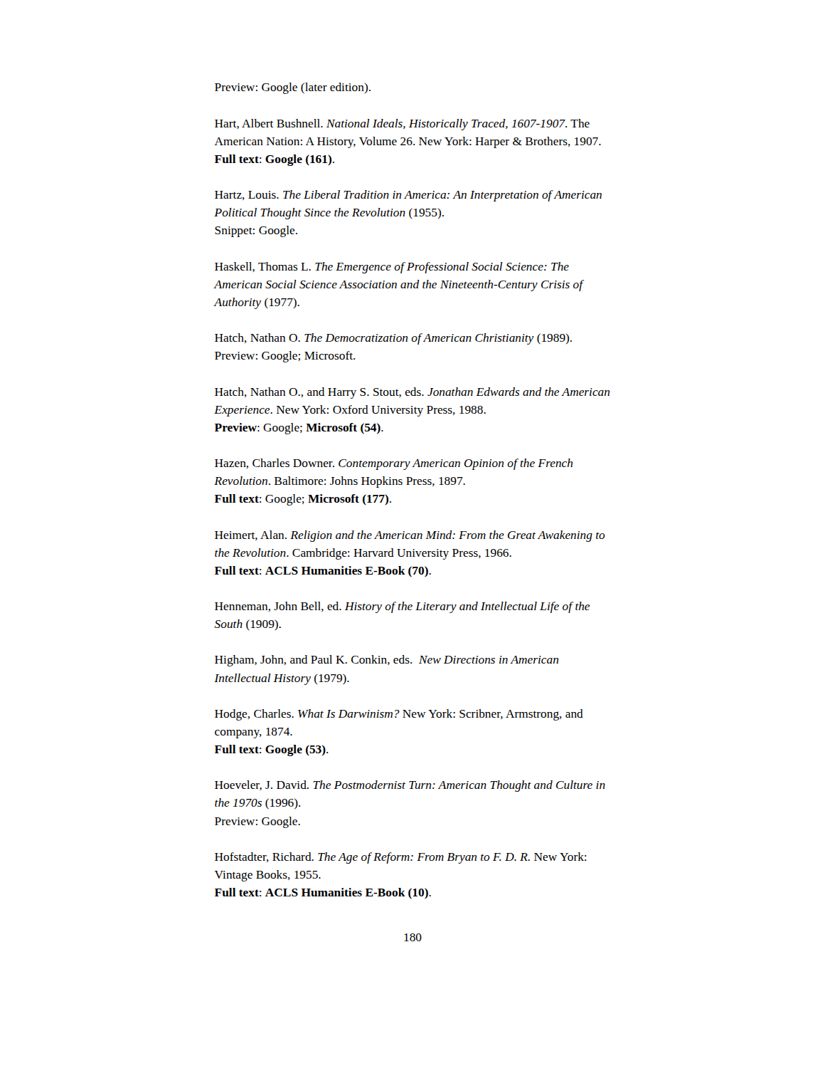Preview: Google (later edition).
Hart, Albert Bushnell. National Ideals, Historically Traced, 1607-1907. The American Nation: A History, Volume 26. New York: Harper & Brothers, 1907.
Full text: Google (161).
Hartz, Louis. The Liberal Tradition in America: An Interpretation of American Political Thought Since the Revolution (1955).
Snippet: Google.
Haskell, Thomas L. The Emergence of Professional Social Science: The American Social Science Association and the Nineteenth-Century Crisis of Authority (1977).
Hatch, Nathan O. The Democratization of American Christianity (1989).
Preview: Google; Microsoft.
Hatch, Nathan O., and Harry S. Stout, eds. Jonathan Edwards and the American Experience. New York: Oxford University Press, 1988.
Preview: Google; Microsoft (54).
Hazen, Charles Downer. Contemporary American Opinion of the French Revolution. Baltimore: Johns Hopkins Press, 1897.
Full text: Google; Microsoft (177).
Heimert, Alan. Religion and the American Mind: From the Great Awakening to the Revolution. Cambridge: Harvard University Press, 1966.
Full text: ACLS Humanities E-Book (70).
Henneman, John Bell, ed. History of the Literary and Intellectual Life of the South (1909).
Higham, John, and Paul K. Conkin, eds. New Directions in American Intellectual History (1979).
Hodge, Charles. What Is Darwinism? New York: Scribner, Armstrong, and company, 1874.
Full text: Google (53).
Hoeveler, J. David. The Postmodernist Turn: American Thought and Culture in the 1970s (1996).
Preview: Google.
Hofstadter, Richard. The Age of Reform: From Bryan to F. D. R. New York: Vintage Books, 1955.
Full text: ACLS Humanities E-Book (10).
180